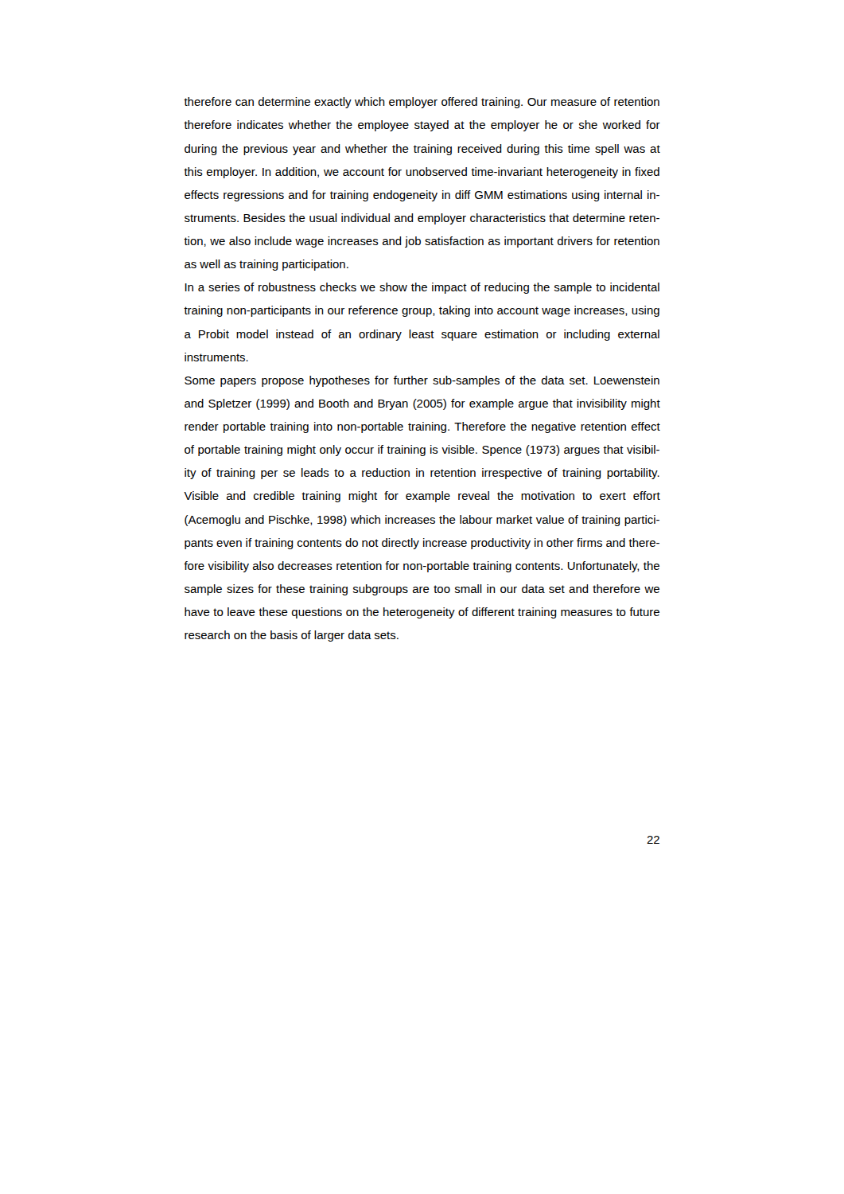therefore can determine exactly which employer offered training. Our measure of retention therefore indicates whether the employee stayed at the employer he or she worked for during the previous year and whether the training received during this time spell was at this employer. In addition, we account for unobserved time-invariant heterogeneity in fixed effects regressions and for training endogeneity in diff GMM estimations using internal instruments. Besides the usual individual and employer characteristics that determine retention, we also include wage increases and job satisfaction as important drivers for retention as well as training participation.
In a series of robustness checks we show the impact of reducing the sample to incidental training non-participants in our reference group, taking into account wage increases, using a Probit model instead of an ordinary least square estimation or including external instruments.
Some papers propose hypotheses for further sub-samples of the data set. Loewenstein and Spletzer (1999) and Booth and Bryan (2005) for example argue that invisibility might render portable training into non-portable training. Therefore the negative retention effect of portable training might only occur if training is visible. Spence (1973) argues that visibility of training per se leads to a reduction in retention irrespective of training portability. Visible and credible training might for example reveal the motivation to exert effort (Acemoglu and Pischke, 1998) which increases the labour market value of training participants even if training contents do not directly increase productivity in other firms and therefore visibility also decreases retention for non-portable training contents. Unfortunately, the sample sizes for these training subgroups are too small in our data set and therefore we have to leave these questions on the heterogeneity of different training measures to future research on the basis of larger data sets.
22